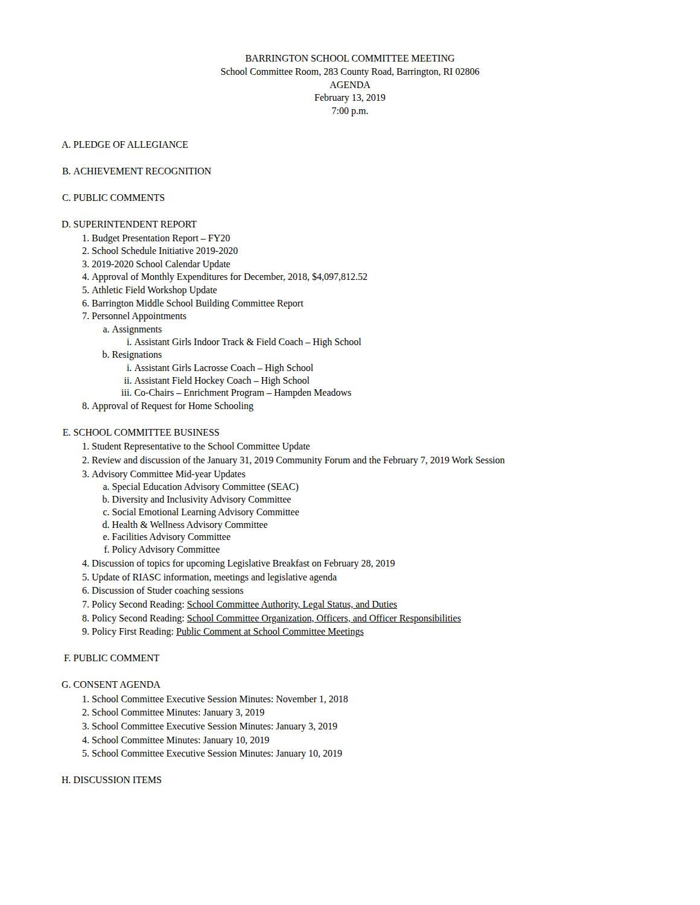BARRINGTON SCHOOL COMMITTEE MEETING
School Committee Room, 283 County Road, Barrington, RI 02806
AGENDA
February 13, 2019
7:00 p.m.
Pledge of Allegiance
Achievement Recognition
Public Comments
Superintendent Report
Budget Presentation Report – FY20
School Schedule Initiative 2019-2020
2019-2020 School Calendar Update
Approval of Monthly Expenditures for December, 2018, $4,097,812.52
Athletic Field Workshop Update
Barrington Middle School Building Committee Report
Personnel Appointments
Assignments
Assistant Girls Indoor Track & Field Coach – High School
Resignations
Assistant Girls Lacrosse Coach – High School
Assistant Field Hockey Coach – High School
Co-Chairs – Enrichment Program – Hampden Meadows
Approval of Request for Home Schooling
School Committee Business
Student Representative to the School Committee Update
Review and discussion of the January 31, 2019 Community Forum and the February 7, 2019 Work Session
Advisory Committee Mid-year Updates
Special Education Advisory Committee (SEAC)
Diversity and Inclusivity Advisory Committee
Social Emotional Learning Advisory Committee
Health & Wellness Advisory Committee
Facilities Advisory Committee
Policy Advisory Committee
Discussion of topics for upcoming Legislative Breakfast on February 28, 2019
Update of RIASC information, meetings and legislative agenda
Discussion of Studer coaching sessions
Policy Second Reading: School Committee Authority, Legal Status, and Duties
Policy Second Reading: School Committee Organization, Officers, and Officer Responsibilities
Policy First Reading: Public Comment at School Committee Meetings
Public Comment
Consent Agenda
School Committee Executive Session Minutes: November 1, 2018
School Committee Minutes: January 3, 2019
School Committee Executive Session Minutes: January 3, 2019
School Committee Minutes: January 10, 2019
School Committee Executive Session Minutes: January 10, 2019
Discussion Items